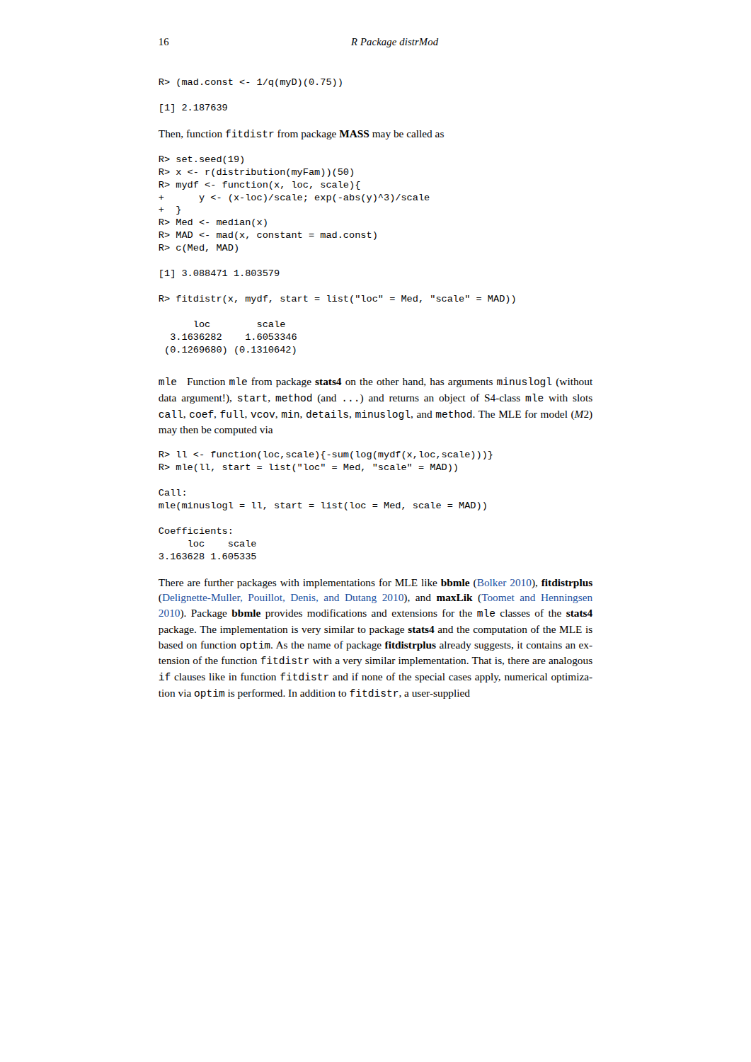16 R Package distrMod
R> (mad.const <- 1/q(myD)(0.75))

[1] 2.187639
Then, function fitdistr from package MASS may be called as
R> set.seed(19)
R> x <- r(distribution(myFam))(50)
R> mydf <- function(x, loc, scale){
+      y <- (x-loc)/scale; exp(-abs(y)^3)/scale
+  }
R> Med <- median(x)
R> MAD <- mad(x, constant = mad.const)
R> c(Med, MAD)

[1] 3.088471 1.803579

R> fitdistr(x, mydf, start = list("loc" = Med, "scale" = MAD))

      loc        scale
  3.1636282    1.6053346
 (0.1269680) (0.1310642)
mle Function mle from package stats4 on the other hand, has arguments minuslogl (without data argument!), start, method (and ...) and returns an object of S4-class mle with slots call, coef, full, vcov, min, details, minuslogl, and method. The MLE for model (M2) may then be computed via
R> ll <- function(loc,scale){-sum(log(mydf(x,loc,scale)))}
R> mle(ll, start = list("loc" = Med, "scale" = MAD))

Call:
mle(minuslogl = ll, start = list(loc = Med, scale = MAD))

Coefficients:
     loc    scale
3.163628 1.605335
There are further packages with implementations for MLE like bbmle (Bolker 2010), fitdistrplus (Delignette-Muller, Pouillot, Denis, and Dutang 2010), and maxLik (Toomet and Henningsen 2010). Package bbmle provides modifications and extensions for the mle classes of the stats4 package. The implementation is very similar to package stats4 and the computation of the MLE is based on function optim. As the name of package fitdistrplus already suggests, it contains an extension of the function fitdistr with a very similar implementation. That is, there are analogous if clauses like in function fitdistr and if none of the special cases apply, numerical optimization via optim is performed. In addition to fitdistr, a user-supplied